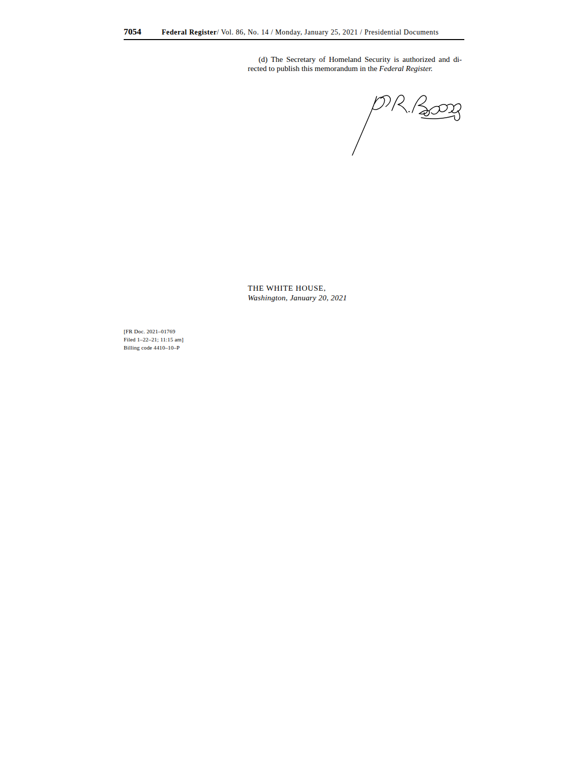7054 Federal Register/ Vol. 86, No. 14 / Monday, January 25, 2021 / Presidential Documents
(d) The Secretary of Homeland Security is authorized and directed to publish this memorandum in the Federal Register.
THE WHITE HOUSE,
Washington, January 20, 2021
[FR Doc. 2021–01769
Filed 1–22–21; 11:15 am]
Billing code 4410–10–P